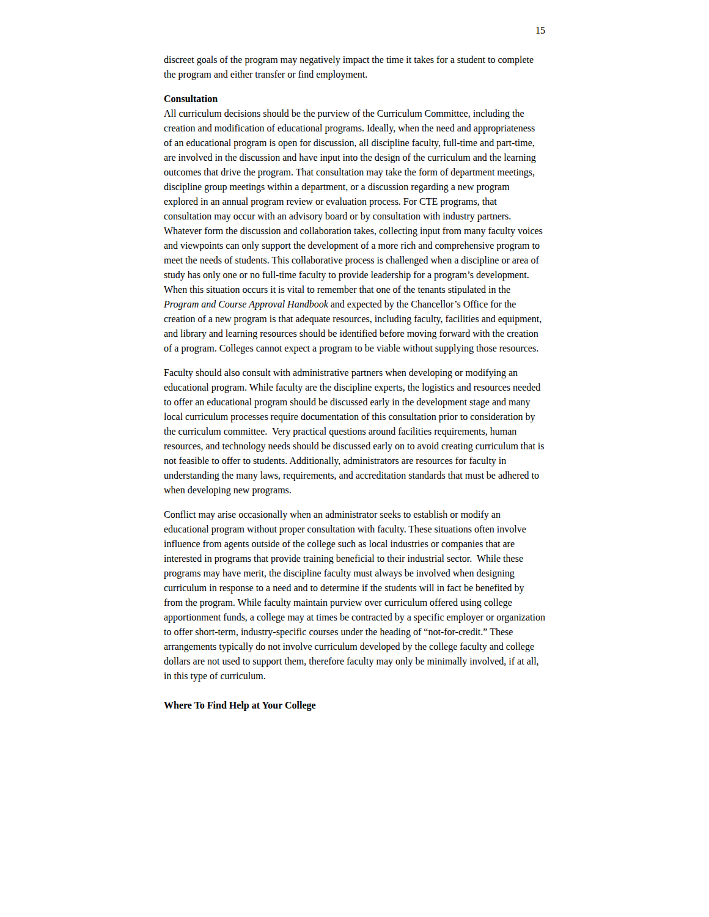15
discreet goals of the program may negatively impact the time it takes for a student to complete the program and either transfer or find employment.
Consultation
All curriculum decisions should be the purview of the Curriculum Committee, including the creation and modification of educational programs. Ideally, when the need and appropriateness of an educational program is open for discussion, all discipline faculty, full-time and part-time, are involved in the discussion and have input into the design of the curriculum and the learning outcomes that drive the program. That consultation may take the form of department meetings, discipline group meetings within a department, or a discussion regarding a new program explored in an annual program review or evaluation process. For CTE programs, that consultation may occur with an advisory board or by consultation with industry partners. Whatever form the discussion and collaboration takes, collecting input from many faculty voices and viewpoints can only support the development of a more rich and comprehensive program to meet the needs of students. This collaborative process is challenged when a discipline or area of study has only one or no full-time faculty to provide leadership for a program’s development. When this situation occurs it is vital to remember that one of the tenants stipulated in the Program and Course Approval Handbook and expected by the Chancellor’s Office for the creation of a new program is that adequate resources, including faculty, facilities and equipment, and library and learning resources should be identified before moving forward with the creation of a program. Colleges cannot expect a program to be viable without supplying those resources.
Faculty should also consult with administrative partners when developing or modifying an educational program. While faculty are the discipline experts, the logistics and resources needed to offer an educational program should be discussed early in the development stage and many local curriculum processes require documentation of this consultation prior to consideration by the curriculum committee. Very practical questions around facilities requirements, human resources, and technology needs should be discussed early on to avoid creating curriculum that is not feasible to offer to students. Additionally, administrators are resources for faculty in understanding the many laws, requirements, and accreditation standards that must be adhered to when developing new programs.
Conflict may arise occasionally when an administrator seeks to establish or modify an educational program without proper consultation with faculty. These situations often involve influence from agents outside of the college such as local industries or companies that are interested in programs that provide training beneficial to their industrial sector. While these programs may have merit, the discipline faculty must always be involved when designing curriculum in response to a need and to determine if the students will in fact be benefited by from the program. While faculty maintain purview over curriculum offered using college apportionment funds, a college may at times be contracted by a specific employer or organization to offer short-term, industry-specific courses under the heading of “not-for-credit.” These arrangements typically do not involve curriculum developed by the college faculty and college dollars are not used to support them, therefore faculty may only be minimally involved, if at all, in this type of curriculum.
Where To Find Help at Your College